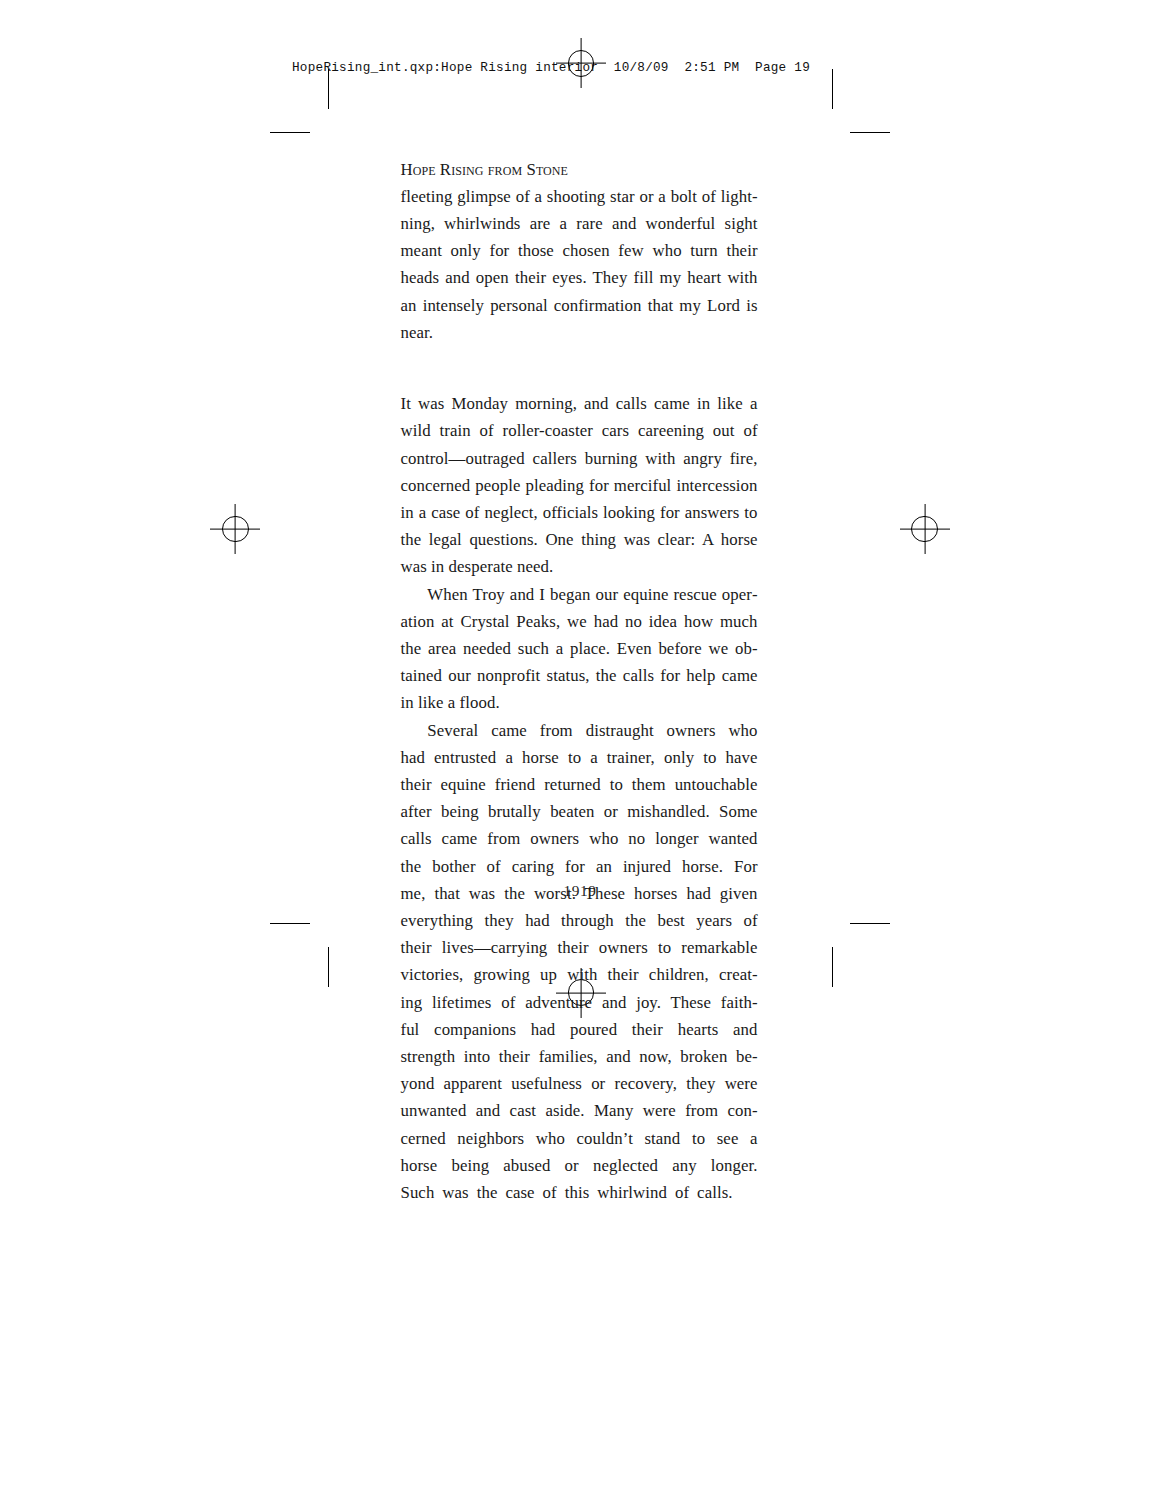HopeRising_int.qxp:Hope Rising interior 10/8/09 2:51 PM Page 19
Hope Rising from Stone
fleeting glimpse of a shooting star or a bolt of lightning, whirlwinds are a rare and wonderful sight meant only for those chosen few who turn their heads and open their eyes. They fill my heart with an intensely personal confirmation that my Lord is near.
It was Monday morning, and calls came in like a wild train of roller-coaster cars careening out of control—outraged callers burning with angry fire, concerned people pleading for merciful intercession in a case of neglect, officials looking for answers to the legal questions. One thing was clear: A horse was in desperate need.
When Troy and I began our equine rescue operation at Crystal Peaks, we had no idea how much the area needed such a place. Even before we obtained our nonprofit status, the calls for help came in like a flood.
Several came from distraught owners who had entrusted a horse to a trainer, only to have their equine friend returned to them untouchable after being brutally beaten or mishandled. Some calls came from owners who no longer wanted the bother of caring for an injured horse. For me, that was the worst. These horses had given everything they had through the best years of their lives—carrying their owners to remarkable victories, growing up with their children, creating lifetimes of adventure and joy. These faithful companions had poured their hearts and strength into their families, and now, broken beyond apparent usefulness or recovery, they were unwanted and cast aside. Many were from concerned neighbors who couldn’t stand to see a horse being abused or neglected any longer. Such was the case of this whirlwind of calls.
1919